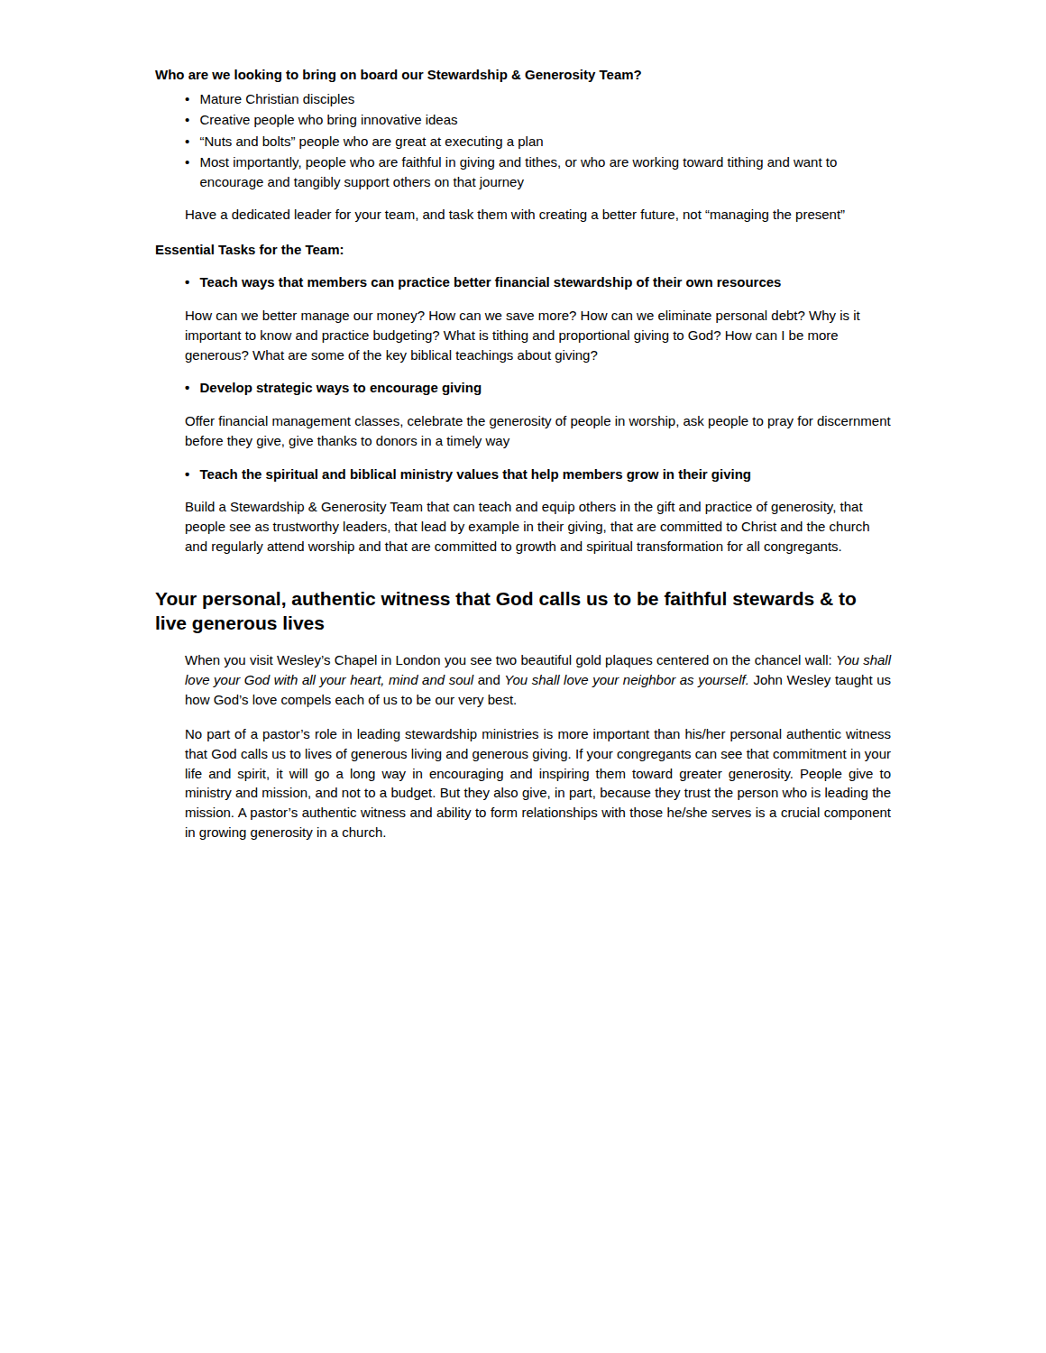Who are we looking to bring on board our Stewardship & Generosity Team?
Mature Christian disciples
Creative people who bring innovative ideas
“Nuts and bolts” people who are great at executing a plan
Most importantly, people who are faithful in giving and tithes, or who are working toward tithing and want to encourage and tangibly support others on that journey
Have a dedicated leader for your team, and task them with creating a better future, not “managing the present”
Essential Tasks for the Team:
Teach ways that members can practice better financial stewardship of their own resources
How can we better manage our money? How can we save more? How can we eliminate personal debt? Why is it important to know and practice budgeting? What is tithing and proportional giving to God? How can I be more generous? What are some of the key biblical teachings about giving?
Develop strategic ways to encourage giving
Offer financial management classes, celebrate the generosity of people in worship, ask people to pray for discernment before they give, give thanks to donors in a timely way
Teach the spiritual and biblical ministry values that help members grow in their giving
Build a Stewardship & Generosity Team that can teach and equip others in the gift and practice of generosity, that people see as trustworthy leaders, that lead by example in their giving, that are committed to Christ and the church and regularly attend worship and that are committed to growth and spiritual transformation for all congregants.
Your personal, authentic witness that God calls us to be faithful stewards & to live generous lives
When you visit Wesley’s Chapel in London you see two beautiful gold plaques centered on the chancel wall: You shall love your God with all your heart, mind and soul and You shall love your neighbor as yourself. John Wesley taught us how God’s love compels each of us to be our very best.
No part of a pastor’s role in leading stewardship ministries is more important than his/her personal authentic witness that God calls us to lives of generous living and generous giving. If your congregants can see that commitment in your life and spirit, it will go a long way in encouraging and inspiring them toward greater generosity. People give to ministry and mission, and not to a budget. But they also give, in part, because they trust the person who is leading the mission. A pastor’s authentic witness and ability to form relationships with those he/she serves is a crucial component in growing generosity in a church.